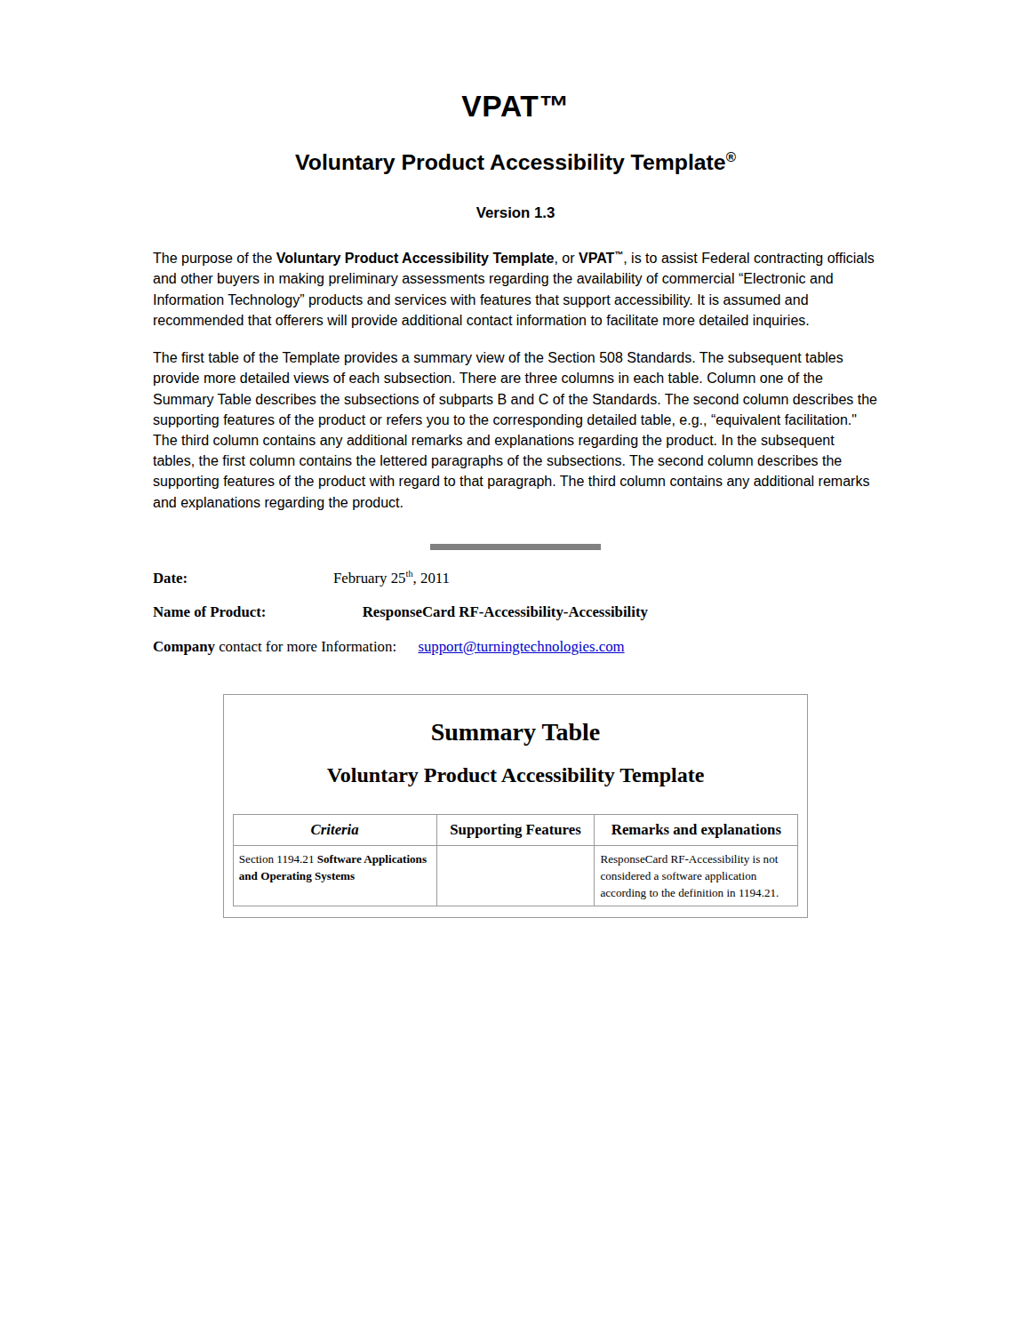VPAT™
Voluntary Product Accessibility Template®
Version 1.3
The purpose of the Voluntary Product Accessibility Template, or VPAT™, is to assist Federal contracting officials and other buyers in making preliminary assessments regarding the availability of commercial “Electronic and Information Technology” products and services with features that support accessibility. It is assumed and recommended that offerers will provide additional contact information to facilitate more detailed inquiries.
The first table of the Template provides a summary view of the Section 508 Standards. The subsequent tables provide more detailed views of each subsection. There are three columns in each table. Column one of the Summary Table describes the subsections of subparts B and C of the Standards. The second column describes the supporting features of the product or refers you to the corresponding detailed table, e.g., “equivalent facilitation." The third column contains any additional remarks and explanations regarding the product. In the subsequent tables, the first column contains the lettered paragraphs of the subsections. The second column describes the supporting features of the product with regard to that paragraph. The third column contains any additional remarks and explanations regarding the product.
Date: February 25th, 2011
Name of Product: ResponseCard RF-Accessibility-Accessibility
Company contact for more Information: support@turningtechnologies.com
Summary Table
Voluntary Product Accessibility Template
| Criteria | Supporting Features | Remarks and explanations |
| --- | --- | --- |
| Section 1194.21 Software Applications and Operating Systems | | ResponseCard RF-Accessibility is not considered a software application according to the definition in 1194.21. |